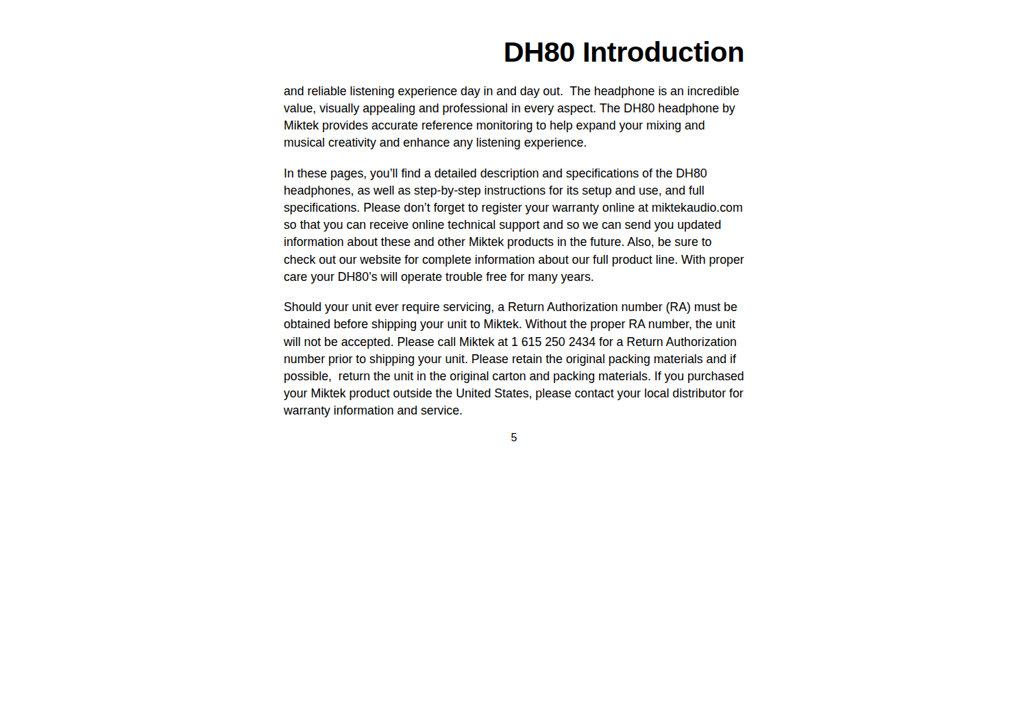DH80 Introduction
and reliable listening experience day in and day out. The headphone is an incredible value, visually appealing and professional in every aspect. The DH80 headphone by Miktek provides accurate reference monitoring to help expand your mixing and musical creativity and enhance any listening experience.
In these pages, you’ll find a detailed description and specifications of the DH80 headphones, as well as step-by-step instructions for its setup and use, and full specifications. Please don’t forget to register your warranty online at miktekaudio.com so that you can receive online technical support and so we can send you updated information about these and other Miktek products in the future. Also, be sure to check out our website for complete information about our full product line. With proper care your DH80’s will operate trouble free for many years.
Should your unit ever require servicing, a Return Authorization number (RA) must be obtained before shipping your unit to Miktek. Without the proper RA number, the unit will not be accepted. Please call Miktek at 1 615 250 2434 for a Return Authorization number prior to shipping your unit. Please retain the original packing materials and if possible, return the unit in the original carton and packing materials. If you purchased your Miktek product outside the United States, please contact your local distributor for warranty information and service.
5